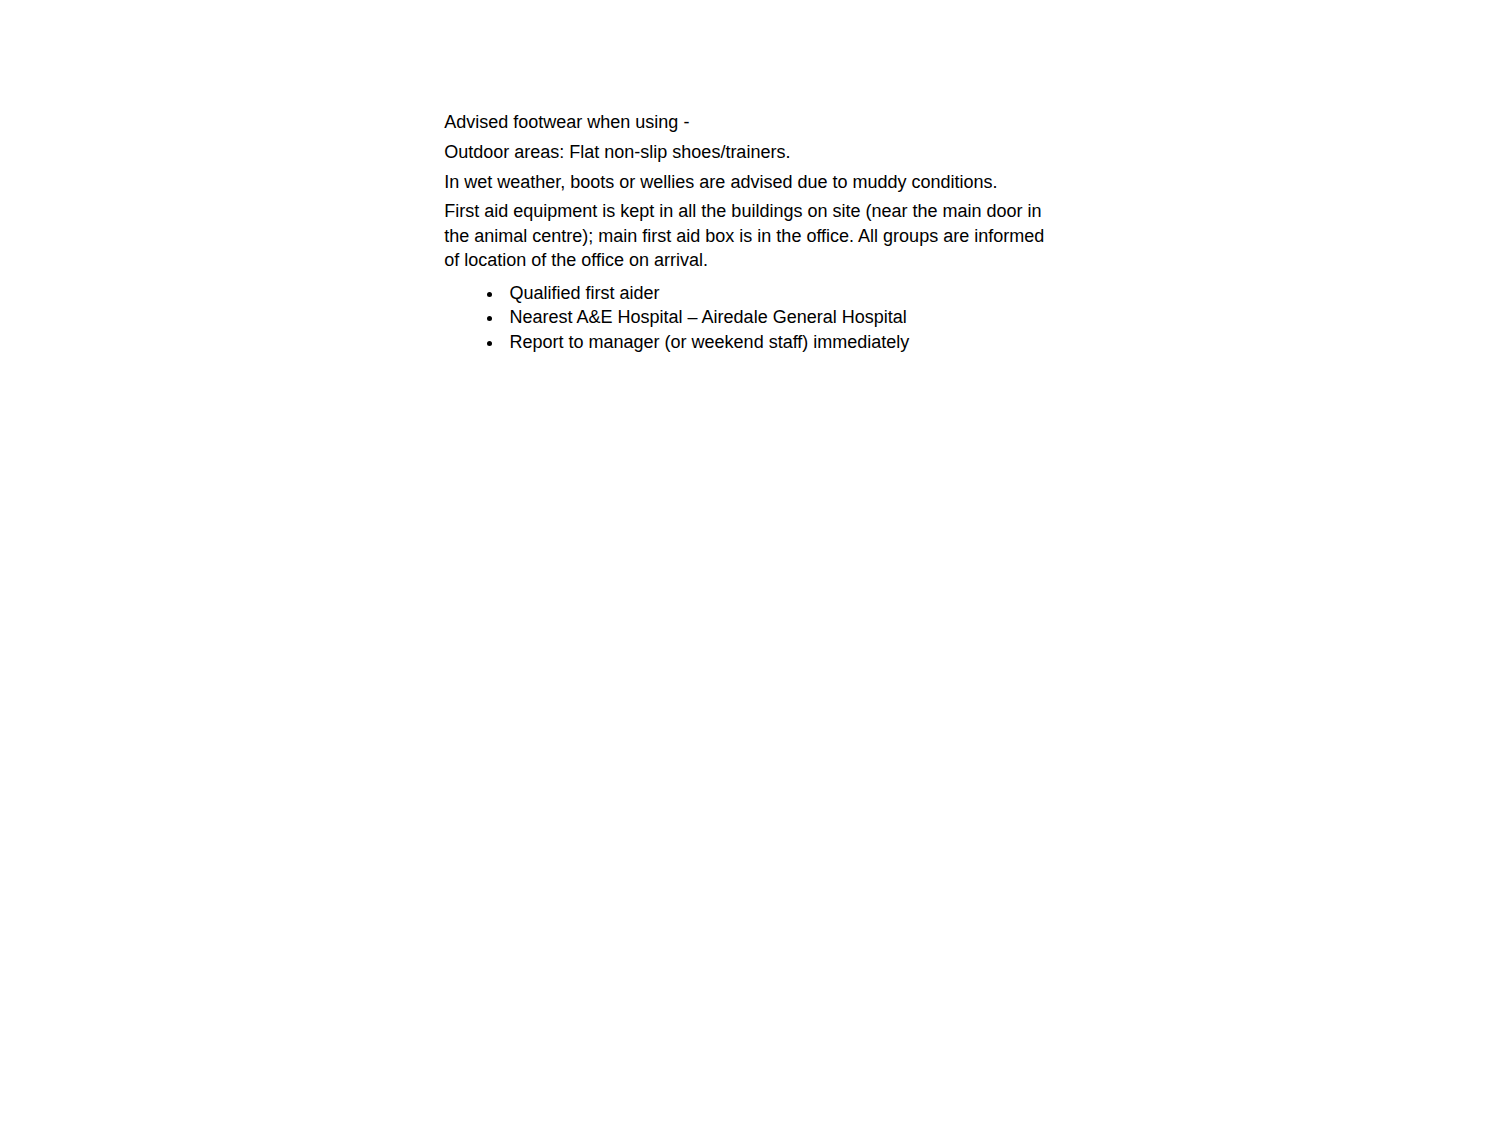Advised footwear when using -
Outdoor areas: Flat non-slip shoes/trainers.
In wet weather, boots or wellies are advised due to muddy conditions.
First aid equipment is kept in all the buildings on site (near the main door in the animal centre); main first aid box is in the office. All groups are informed of location of the office on arrival.
Qualified first aider
Nearest A&E Hospital – Airedale General Hospital
Report to manager (or weekend staff) immediately